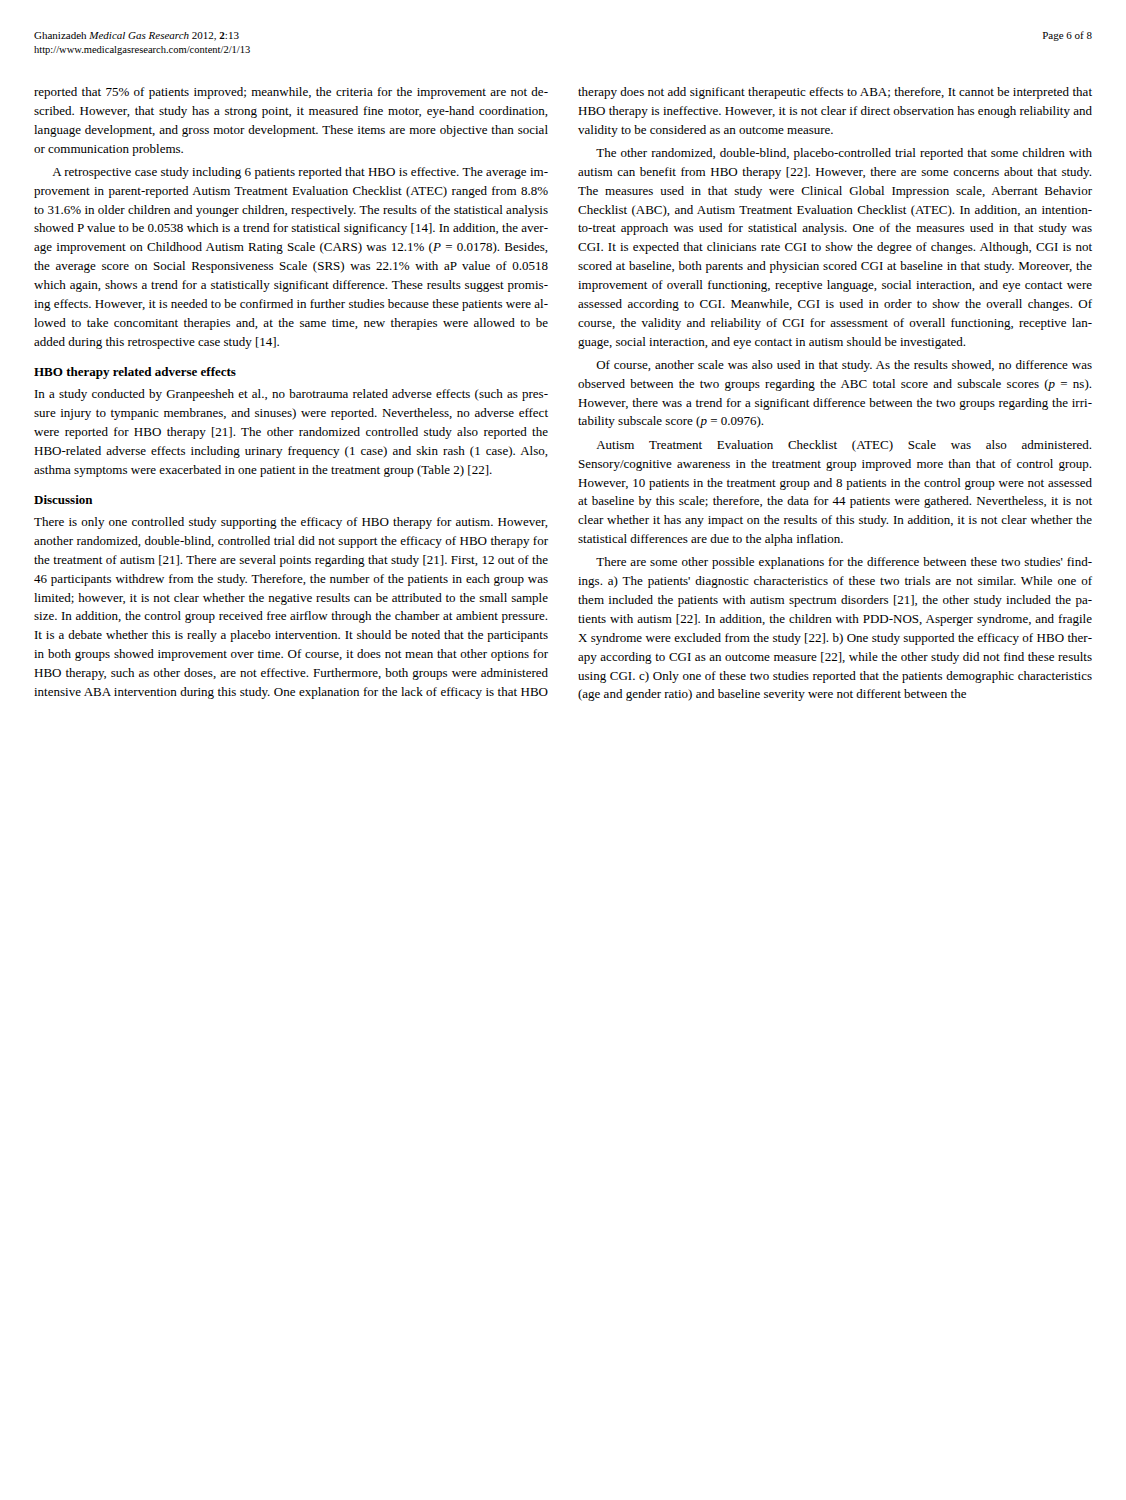Ghanizadeh Medical Gas Research 2012, 2:13
http://www.medicalgasresearch.com/content/2/1/13
Page 6 of 8
reported that 75% of patients improved; meanwhile, the criteria for the improvement are not described. However, that study has a strong point, it measured fine motor, eye-hand coordination, language development, and gross motor development. These items are more objective than social or communication problems.
A retrospective case study including 6 patients reported that HBO is effective. The average improvement in parent-reported Autism Treatment Evaluation Checklist (ATEC) ranged from 8.8% to 31.6% in older children and younger children, respectively. The results of the statistical analysis showed P value to be 0.0538 which is a trend for statistical significancy [14]. In addition, the average improvement on Childhood Autism Rating Scale (CARS) was 12.1% (P = 0.0178). Besides, the average score on Social Responsiveness Scale (SRS) was 22.1% with aP value of 0.0518 which again, shows a trend for a statistically significant difference. These results suggest promising effects. However, it is needed to be confirmed in further studies because these patients were allowed to take concomitant therapies and, at the same time, new therapies were allowed to be added during this retrospective case study [14].
HBO therapy related adverse effects
In a study conducted by Granpeesheh et al., no barotrauma related adverse effects (such as pressure injury to tympanic membranes, and sinuses) were reported. Nevertheless, no adverse effect were reported for HBO therapy [21]. The other randomized controlled study also reported the HBO-related adverse effects including urinary frequency (1 case) and skin rash (1 case). Also, asthma symptoms were exacerbated in one patient in the treatment group (Table 2) [22].
Discussion
There is only one controlled study supporting the efficacy of HBO therapy for autism. However, another randomized, double-blind, controlled trial did not support the efficacy of HBO therapy for the treatment of autism [21]. There are several points regarding that study [21]. First, 12 out of the 46 participants withdrew from the study. Therefore, the number of the patients in each group was limited; however, it is not clear whether the negative results can be attributed to the small sample size. In addition, the control group received free airflow through the chamber at ambient pressure. It is a debate whether this is really a placebo intervention. It should be noted that the participants in both groups showed improvement over time. Of course, it does not mean that other options for HBO therapy, such as other doses, are not effective. Furthermore, both groups were administered intensive ABA intervention during this study. One explanation for the lack of efficacy is that HBO therapy does not add significant therapeutic effects to ABA; therefore, It cannot be interpreted that HBO therapy is ineffective. However, it is not clear if direct observation has enough reliability and validity to be considered as an outcome measure.
The other randomized, double-blind, placebo-controlled trial reported that some children with autism can benefit from HBO therapy [22]. However, there are some concerns about that study. The measures used in that study were Clinical Global Impression scale, Aberrant Behavior Checklist (ABC), and Autism Treatment Evaluation Checklist (ATEC). In addition, an intention-to-treat approach was used for statistical analysis. One of the measures used in that study was CGI. It is expected that clinicians rate CGI to show the degree of changes. Although, CGI is not scored at baseline, both parents and physician scored CGI at baseline in that study. Moreover, the improvement of overall functioning, receptive language, social interaction, and eye contact were assessed according to CGI. Meanwhile, CGI is used in order to show the overall changes. Of course, the validity and reliability of CGI for assessment of overall functioning, receptive language, social interaction, and eye contact in autism should be investigated.
Of course, another scale was also used in that study. As the results showed, no difference was observed between the two groups regarding the ABC total score and subscale scores (p = ns). However, there was a trend for a significant difference between the two groups regarding the irritability subscale score (p = 0.0976).
Autism Treatment Evaluation Checklist (ATEC) Scale was also administered. Sensory/cognitive awareness in the treatment group improved more than that of control group. However, 10 patients in the treatment group and 8 patients in the control group were not assessed at baseline by this scale; therefore, the data for 44 patients were gathered. Nevertheless, it is not clear whether it has any impact on the results of this study. In addition, it is not clear whether the statistical differences are due to the alpha inflation.
There are some other possible explanations for the difference between these two studies' findings. a) The patients' diagnostic characteristics of these two trials are not similar. While one of them included the patients with autism spectrum disorders [21], the other study included the patients with autism [22]. In addition, the children with PDD-NOS, Asperger syndrome, and fragile X syndrome were excluded from the study [22]. b) One study supported the efficacy of HBO therapy according to CGI as an outcome measure [22], while the other study did not find these results using CGI. c) Only one of these two studies reported that the patients demographic characteristics (age and gender ratio) and baseline severity were not different between the